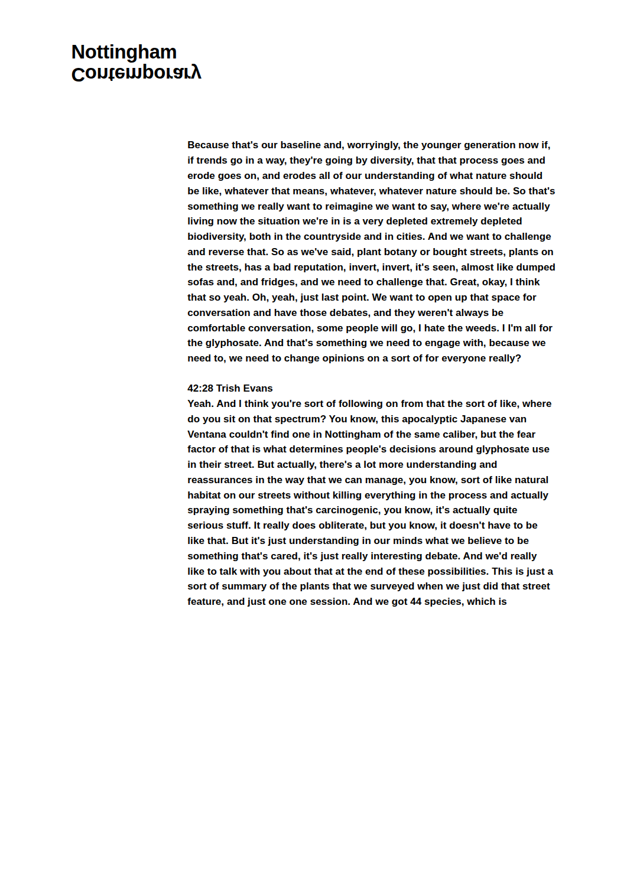Nottingham Contemporary
Because that's our baseline and, worryingly, the younger generation now if, if trends go in a way, they're going by diversity, that that process goes and erode goes on, and erodes all of our understanding of what nature should be like, whatever that means, whatever, whatever nature should be. So that's something we really want to reimagine we want to say, where we're actually living now the situation we're in is a very depleted extremely depleted biodiversity, both in the countryside and in cities. And we want to challenge and reverse that. So as we've said, plant botany or bought streets, plants on the streets, has a bad reputation, invert, invert, it's seen, almost like dumped sofas and, and fridges, and we need to challenge that. Great, okay, I think that so yeah. Oh, yeah, just last point. We want to open up that space for conversation and have those debates, and they weren't always be comfortable conversation, some people will go, I hate the weeds. I I'm all for the glyphosate. And that's something we need to engage with, because we need to, we need to change opinions on a sort of for everyone really?
42:28 Trish Evans Yeah. And I think you're sort of following on from that the sort of like, where do you sit on that spectrum? You know, this apocalyptic Japanese van Ventana couldn't find one in Nottingham of the same caliber, but the fear factor of that is what determines people's decisions around glyphosate use in their street. But actually, there's a lot more understanding and reassurances in the way that we can manage, you know, sort of like natural habitat on our streets without killing everything in the process and actually spraying something that's carcinogenic, you know, it's actually quite serious stuff. It really does obliterate, but you know, it doesn't have to be like that. But it's just understanding in our minds what we believe to be something that's cared, it's just really interesting debate. And we'd really like to talk with you about that at the end of these possibilities. This is just a sort of summary of the plants that we surveyed when we just did that street feature, and just one one session. And we got 44 species, which is